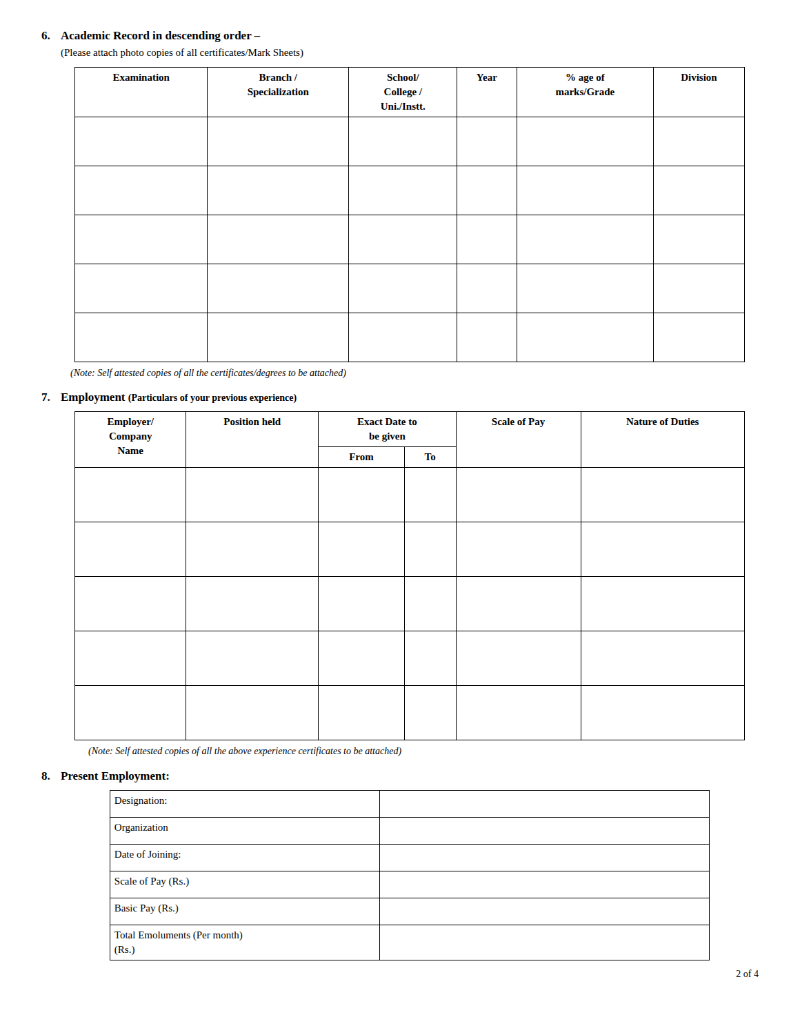6.
Academic Record in descending order –
(Please attach photo copies of all certificates/Mark Sheets)
| Examination | Branch / Specialization | School/ College / Uni./Instt. | Year | % age of marks/Grade | Division |
| --- | --- | --- | --- | --- | --- |
(Note: Self attested copies of all the certificates/degrees to be attached)
7.
Employment (Particulars of your previous experience)
| Employer/ Company Name | Position held | Exact Date to be given | Scale of Pay | Nature of Duties |
| --- | --- | --- | --- | --- |
| From | To |
(Note: Self attested copies of all the above experience certificates to be attached)
8.
Present Employment:
| Designation: | |
| Organization | |
| Date of Joining: | |
| Scale of Pay (Rs.) | |
| Basic Pay (Rs.) | |
| Total Emoluments (Per month) (Rs.) | |
2 of 4